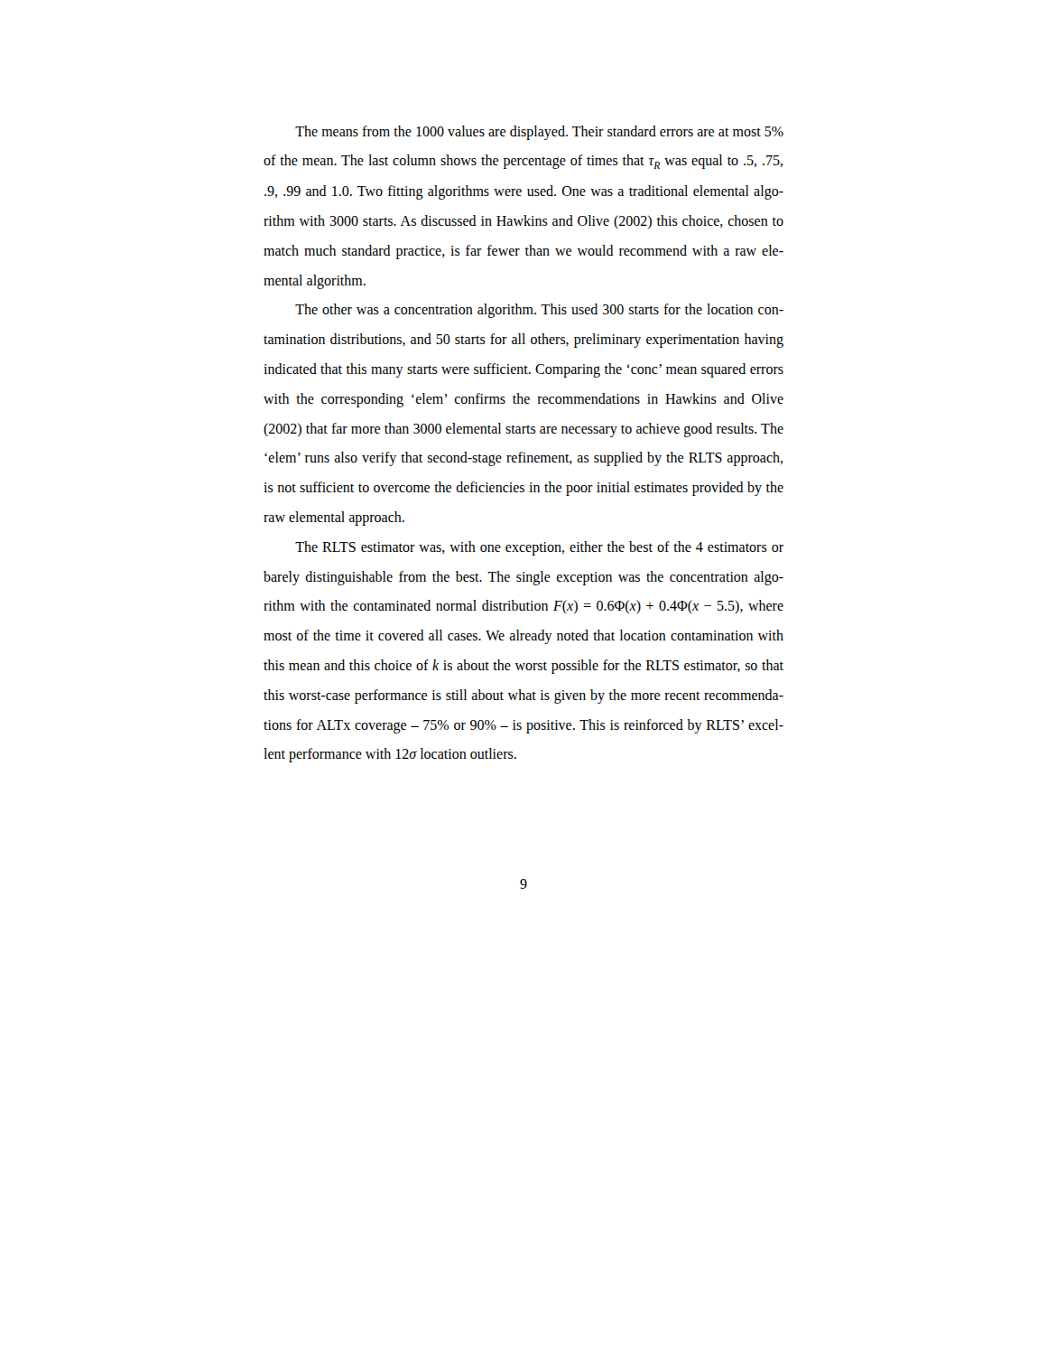The means from the 1000 values are displayed. Their standard errors are at most 5% of the mean. The last column shows the percentage of times that τR was equal to .5, .75, .9, .99 and 1.0. Two fitting algorithms were used. One was a traditional elemental algorithm with 3000 starts. As discussed in Hawkins and Olive (2002) this choice, chosen to match much standard practice, is far fewer than we would recommend with a raw elemental algorithm.
The other was a concentration algorithm. This used 300 starts for the location contamination distributions, and 50 starts for all others, preliminary experimentation having indicated that this many starts were sufficient. Comparing the ‘conc’ mean squared errors with the corresponding ‘elem’ confirms the recommendations in Hawkins and Olive (2002) that far more than 3000 elemental starts are necessary to achieve good results. The ‘elem’ runs also verify that second-stage refinement, as supplied by the RLTS approach, is not sufficient to overcome the deficiencies in the poor initial estimates provided by the raw elemental approach.
The RLTS estimator was, with one exception, either the best of the 4 estimators or barely distinguishable from the best. The single exception was the concentration algorithm with the contaminated normal distribution F(x) = 0.6Φ(x) + 0.4Φ(x − 5.5), where most of the time it covered all cases. We already noted that location contamination with this mean and this choice of k is about the worst possible for the RLTS estimator, so that this worst-case performance is still about what is given by the more recent recommendations for ALTx coverage – 75% or 90% – is positive. This is reinforced by RLTS’ excellent performance with 12σ location outliers.
9